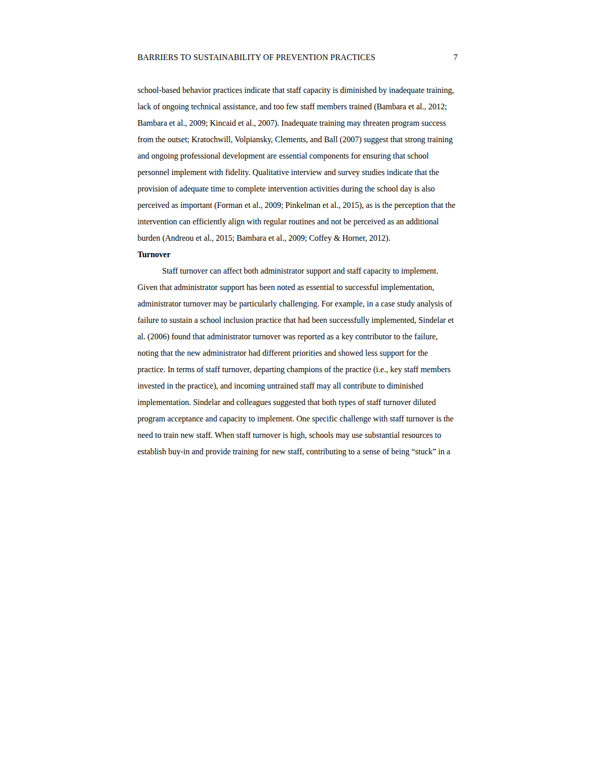Barriers to Sustainability of Prevention Practices 7
school-based behavior practices indicate that staff capacity is diminished by inadequate training, lack of ongoing technical assistance, and too few staff members trained (Bambara et al., 2012; Bambara et al., 2009; Kincaid et al., 2007). Inadequate training may threaten program success from the outset; Kratochwill, Volpiansky, Clements, and Ball (2007) suggest that strong training and ongoing professional development are essential components for ensuring that school personnel implement with fidelity. Qualitative interview and survey studies indicate that the provision of adequate time to complete intervention activities during the school day is also perceived as important (Forman et al., 2009; Pinkelman et al., 2015), as is the perception that the intervention can efficiently align with regular routines and not be perceived as an additional burden (Andreou et al., 2015; Bambara et al., 2009; Coffey & Horner, 2012).
Turnover
Staff turnover can affect both administrator support and staff capacity to implement. Given that administrator support has been noted as essential to successful implementation, administrator turnover may be particularly challenging. For example, in a case study analysis of failure to sustain a school inclusion practice that had been successfully implemented, Sindelar et al. (2006) found that administrator turnover was reported as a key contributor to the failure, noting that the new administrator had different priorities and showed less support for the practice. In terms of staff turnover, departing champions of the practice (i.e., key staff members invested in the practice), and incoming untrained staff may all contribute to diminished implementation. Sindelar and colleagues suggested that both types of staff turnover diluted program acceptance and capacity to implement. One specific challenge with staff turnover is the need to train new staff. When staff turnover is high, schools may use substantial resources to establish buy-in and provide training for new staff, contributing to a sense of being “stuck” in a